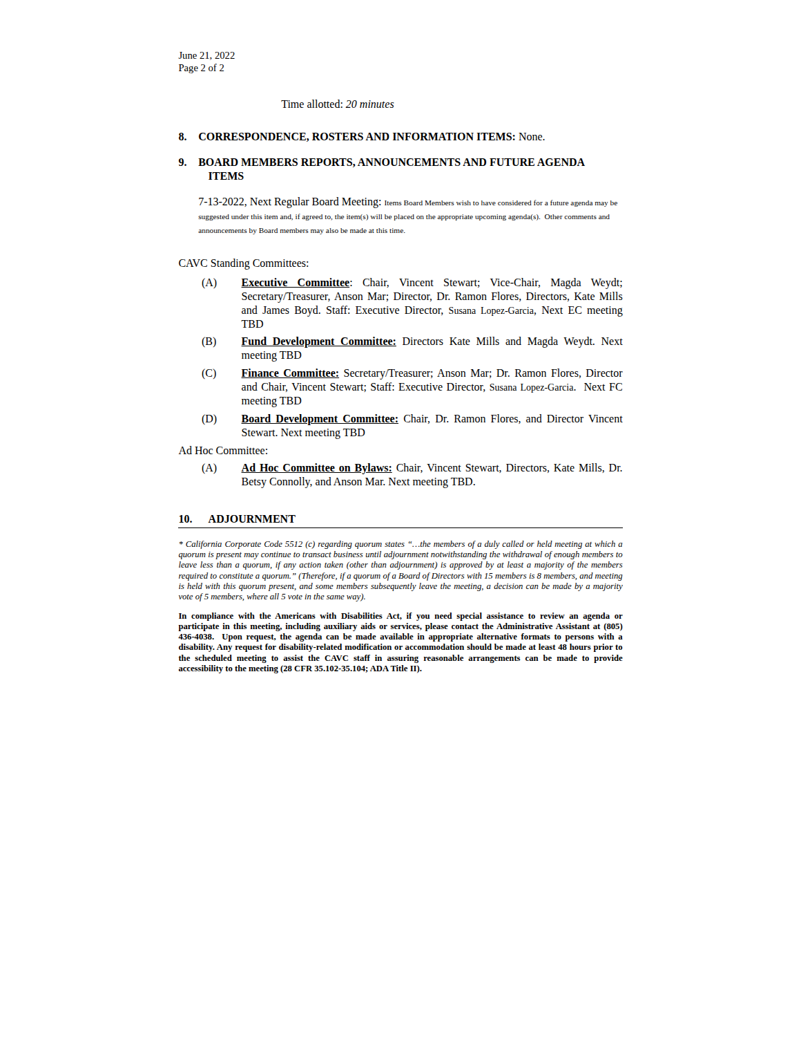June 21, 2022
Page 2 of 2
Time allotted: 20 minutes
8. CORRESPONDENCE, ROSTERS AND INFORMATION ITEMS: None.
9. BOARD MEMBERS REPORTS, ANNOUNCEMENTS AND FUTURE AGENDA ITEMS
7-13-2022, Next Regular Board Meeting: Items Board Members wish to have considered for a future agenda may be suggested under this item and, if agreed to, the item(s) will be placed on the appropriate upcoming agenda(s). Other comments and announcements by Board members may also be made at this time.
CAVC Standing Committees:
(A) Executive Committee: Chair, Vincent Stewart; Vice-Chair, Magda Weydt; Secretary/Treasurer, Anson Mar; Director, Dr. Ramon Flores, Directors, Kate Mills and James Boyd. Staff: Executive Director, Susana Lopez-Garcia, Next EC meeting TBD
(B) Fund Development Committee: Directors Kate Mills and Magda Weydt. Next meeting TBD
(C) Finance Committee: Secretary/Treasurer; Anson Mar; Dr. Ramon Flores, Director and Chair, Vincent Stewart; Staff: Executive Director, Susana Lopez-Garcia. Next FC meeting TBD
(D) Board Development Committee: Chair, Dr. Ramon Flores, and Director Vincent Stewart. Next meeting TBD
Ad Hoc Committee:
(A) Ad Hoc Committee on Bylaws: Chair, Vincent Stewart, Directors, Kate Mills, Dr. Betsy Connolly, and Anson Mar. Next meeting TBD.
10. ADJOURNMENT
* California Corporate Code 5512 (c) regarding quorum states “…the members of a duly called or held meeting at which a quorum is present may continue to transact business until adjournment notwithstanding the withdrawal of enough members to leave less than a quorum, if any action taken (other than adjournment) is approved by at least a majority of the members required to constitute a quorum.” (Therefore, if a quorum of a Board of Directors with 15 members is 8 members, and meeting is held with this quorum present, and some members subsequently leave the meeting, a decision can be made by a majority vote of 5 members, where all 5 vote in the same way).
In compliance with the Americans with Disabilities Act, if you need special assistance to review an agenda or participate in this meeting, including auxiliary aids or services, please contact the Administrative Assistant at (805) 436-4038. Upon request, the agenda can be made available in appropriate alternative formats to persons with a disability. Any request for disability-related modification or accommodation should be made at least 48 hours prior to the scheduled meeting to assist the CAVC staff in assuring reasonable arrangements can be made to provide accessibility to the meeting (28 CFR 35.102-35.104; ADA Title II).